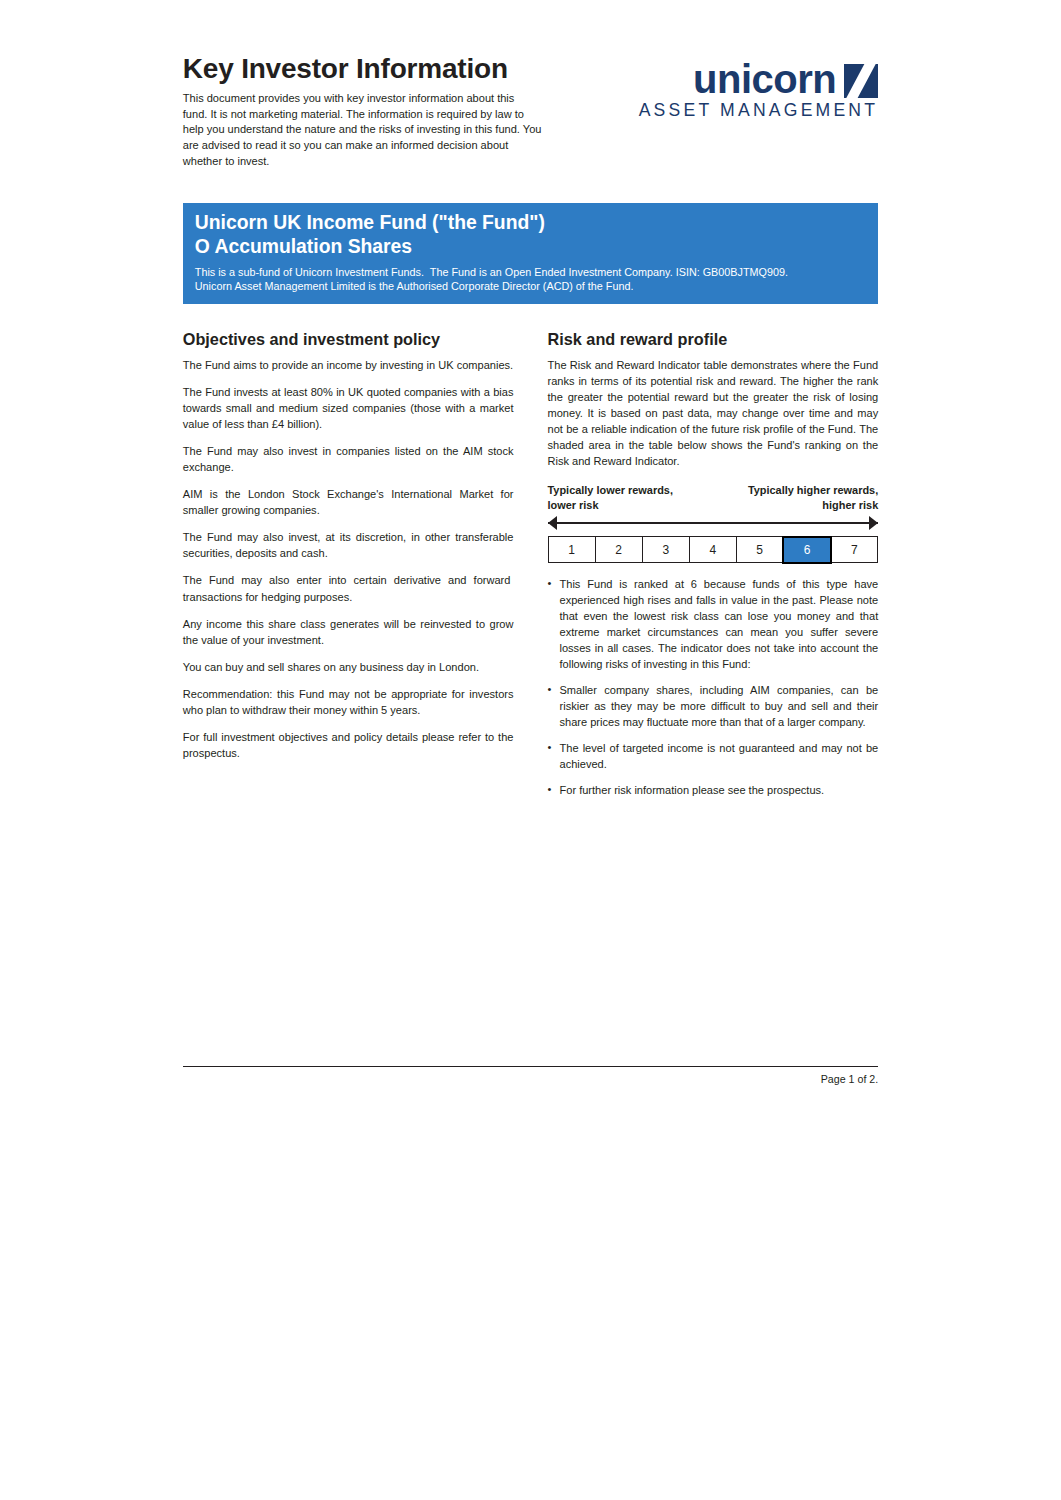Key Investor Information
This document provides you with key investor information about this fund. It is not marketing material. The information is required by law to help you understand the nature and the risks of investing in this fund. You are advised to read it so you can make an informed decision about whether to invest.
unicorn
ASSET MANAGEMENT
Unicorn UK Income Fund ("the Fund")
O Accumulation Shares
This is a sub-fund of Unicorn Investment Funds. The Fund is an Open Ended Investment Company. ISIN: GB00BJTMQ909.
Unicorn Asset Management Limited is the Authorised Corporate Director (ACD) of the Fund.
Objectives and investment policy
The Fund aims to provide an income by investing in UK companies.
The Fund invests at least 80% in UK quoted companies with a bias towards small and medium sized companies (those with a market value of less than £4 billion).
The Fund may also invest in companies listed on the AIM stock exchange.
AIM is the London Stock Exchange's International Market for smaller growing companies.
The Fund may also invest, at its discretion, in other transferable securities, deposits and cash.
The Fund may also enter into certain derivative and forward transactions for hedging purposes.
Any income this share class generates will be reinvested to grow the value of your investment.
You can buy and sell shares on any business day in London.
Recommendation: this Fund may not be appropriate for investors who plan to withdraw their money within 5 years.
For full investment objectives and policy details please refer to the prospectus.
Risk and reward profile
The Risk and Reward Indicator table demonstrates where the Fund ranks in terms of its potential risk and reward. The higher the rank the greater the potential reward but the greater the risk of losing money. It is based on past data, may change over time and may not be a reliable indication of the future risk profile of the Fund. The shaded area in the table below shows the Fund's ranking on the Risk and Reward Indicator.
Typically lower rewards,
lower risk
Typically higher rewards,
higher risk
| 1 | 2 | 3 | 4 | 5 | 6 | 7 |
This Fund is ranked at 6 because funds of this type have experienced high rises and falls in value in the past. Please note that even the lowest risk class can lose you money and that extreme market circumstances can mean you suffer severe losses in all cases. The indicator does not take into account the following risks of investing in this Fund:
Smaller company shares, including AIM companies, can be riskier as they may be more difficult to buy and sell and their share prices may fluctuate more than that of a larger company.
The level of targeted income is not guaranteed and may not be achieved.
For further risk information please see the prospectus.
Page 1 of 2.